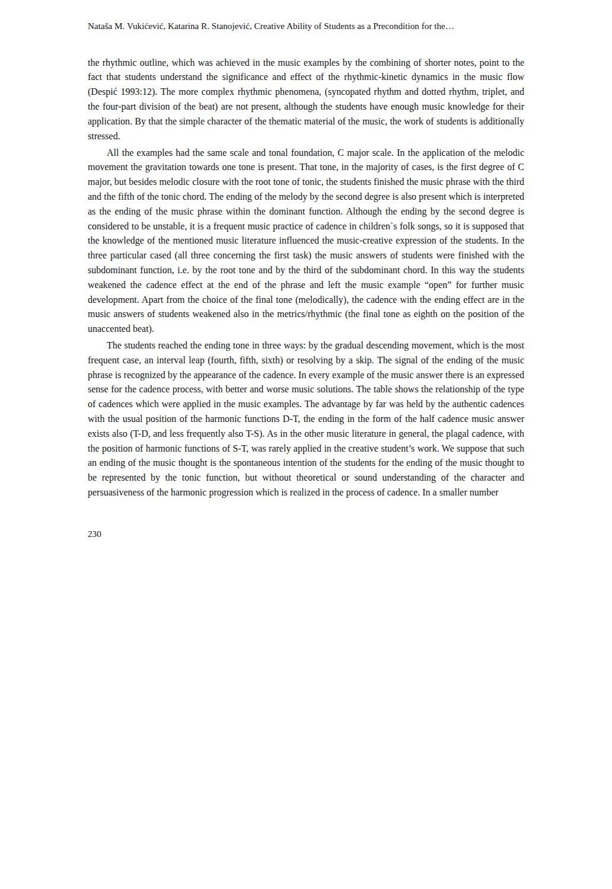Nataša M. Vukićević, Katarina R. Stanojević, Creative Ability of Students as a Precondition for the…
the rhythmic outline, which was achieved in the music examples by the combining of shorter notes, point to the fact that students understand the significance and effect of the rhythmic-kinetic dynamics in the music flow (Despić 1993:12). The more complex rhythmic phenomena, (syncopated rhythm and dotted rhythm, triplet, and the four-part division of the beat) are not present, although the students have enough music knowledge for their application. By that the simple character of the thematic material of the music, the work of students is additionally stressed.
All the examples had the same scale and tonal foundation, C major scale. In the application of the melodic movement the gravitation towards one tone is present. That tone, in the majority of cases, is the first degree of C major, but besides melodic closure with the root tone of tonic, the students finished the music phrase with the third and the fifth of the tonic chord. The ending of the melody by the second degree is also present which is interpreted as the ending of the music phrase within the dominant function. Although the ending by the second degree is considered to be unstable, it is a frequent music practice of cadence in children`s folk songs, so it is supposed that the knowledge of the mentioned music literature influenced the music-creative expression of the students. In the three particular cased (all three concerning the first task) the music answers of students were finished with the subdominant function, i.e. by the root tone and by the third of the subdominant chord. In this way the students weakened the cadence effect at the end of the phrase and left the music example “open” for further music development. Apart from the choice of the final tone (melodically), the cadence with the ending effect are in the music answers of students weakened also in the metrics/rhythmic (the final tone as eighth on the position of the unaccented beat).
The students reached the ending tone in three ways: by the gradual descending movement, which is the most frequent case, an interval leap (fourth, fifth, sixth) or resolving by a skip. The signal of the ending of the music phrase is recognized by the appearance of the cadence. In every example of the music answer there is an expressed sense for the cadence process, with better and worse music solutions. The table shows the relationship of the type of cadences which were applied in the music examples. The advantage by far was held by the authentic cadences with the usual position of the harmonic functions D-T, the ending in the form of the half cadence music answer exists also (T-D, and less frequently also T-S). As in the other music literature in general, the plagal cadence, with the position of harmonic functions of S-T, was rarely applied in the creative student’s work. We suppose that such an ending of the music thought is the spontaneous intention of the students for the ending of the music thought to be represented by the tonic function, but without theoretical or sound understanding of the character and persuasiveness of the harmonic progression which is realized in the process of cadence. In a smaller number
230